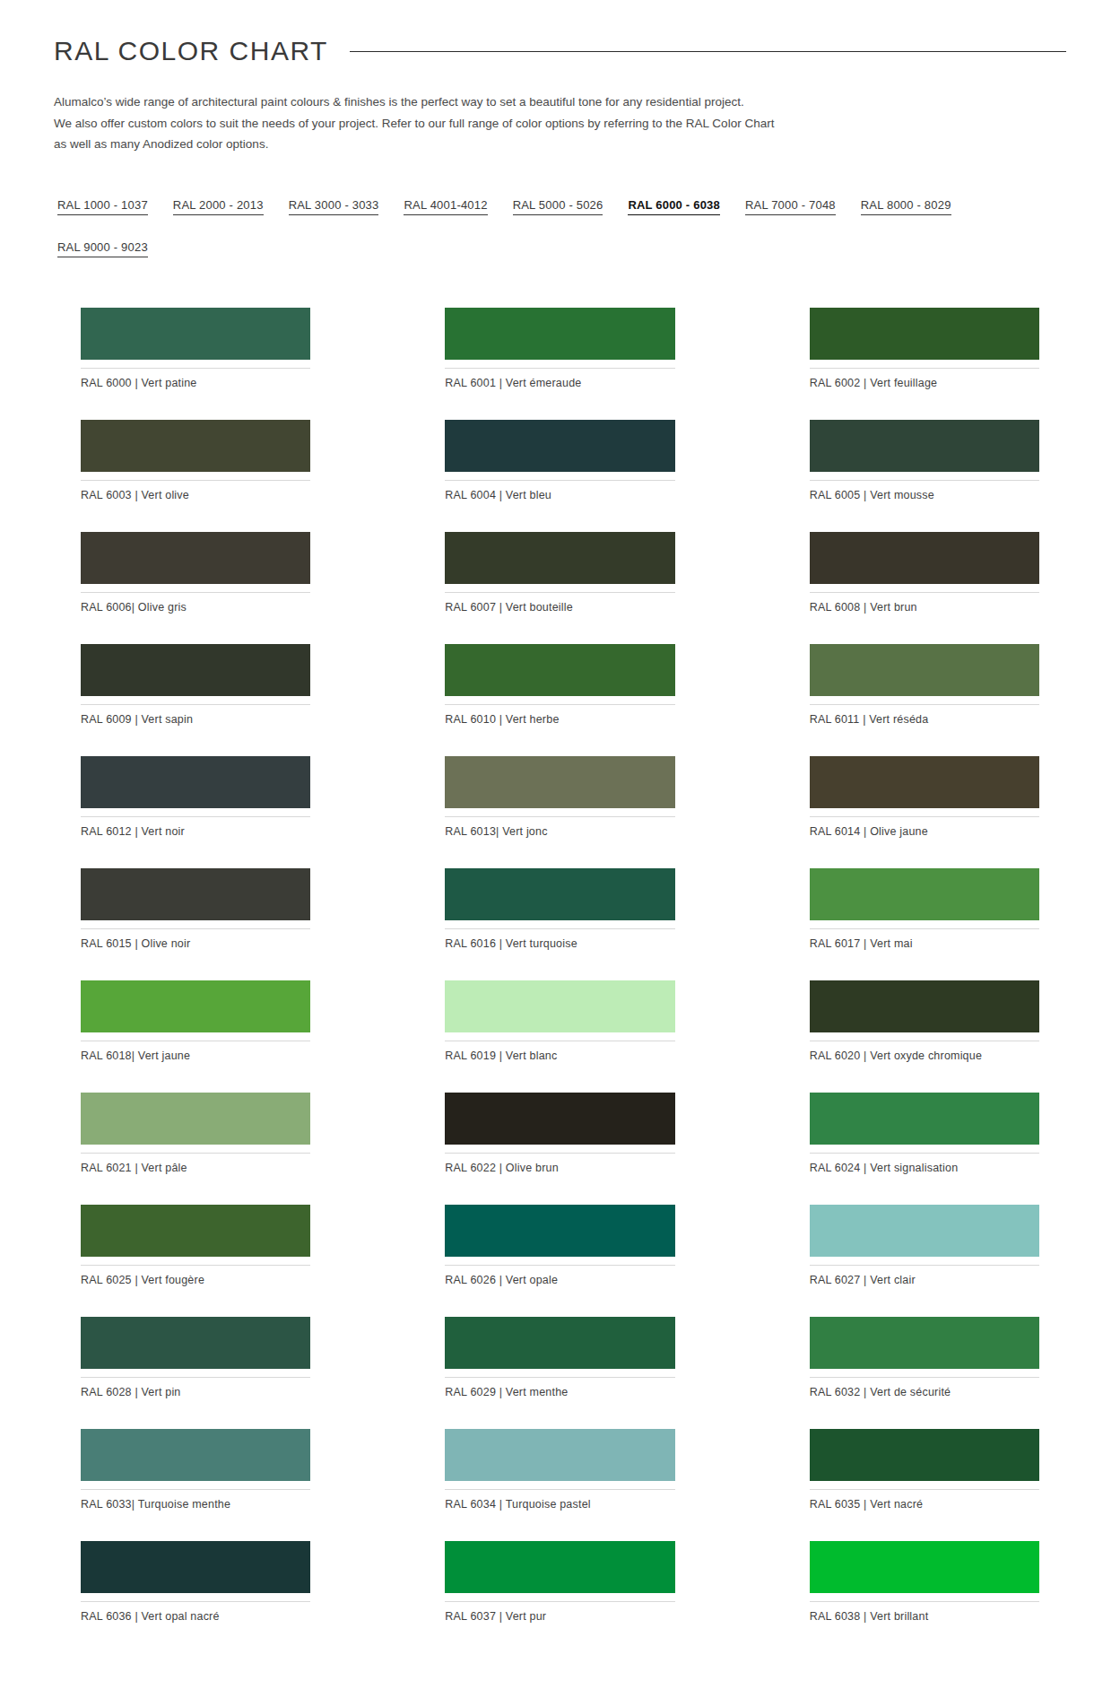RAL COLOR CHART
Alumalco’s wide range of architectural paint colours & finishes is the perfect way to set a beautiful tone for any residential project.
We also offer custom colors to suit the needs of your project. Refer to our full range of color options by referring to the RAL Color Chart
as well as many Anodized color options.
RAL 1000 - 1037 RAL 2000 - 2013 RAL 3000 - 3033 RAL 4001-4012 RAL 5000 - 5026 RAL 6000 - 6038 RAL 7000 - 7048 RAL 8000 - 8029 RAL 9000 - 9023
RAL 6000 | Vert patine
RAL 6001 | Vert émeraude
RAL 6002 | Vert feuillage
RAL 6003 | Vert olive
RAL 6004 | Vert bleu
RAL 6005 | Vert mousse
RAL 6006| Olive gris
RAL 6007 | Vert bouteille
RAL 6008 | Vert brun
RAL 6009 | Vert sapin
RAL 6010 | Vert herbe
RAL 6011 | Vert réséda
RAL 6012 | Vert noir
RAL 6013| Vert jonc
RAL 6014 | Olive jaune
RAL 6015 | Olive noir
RAL 6016 | Vert turquoise
RAL 6017 | Vert mai
RAL 6018| Vert jaune
RAL 6019 | Vert blanc
RAL 6020 | Vert oxyde chromique
RAL 6021 | Vert pâle
RAL 6022 | Olive brun
RAL 6024 | Vert signalisation
RAL 6025 | Vert fougère
RAL 6026 | Vert opale
RAL 6027 | Vert clair
RAL 6028 | Vert pin
RAL 6029 | Vert menthe
RAL 6032 | Vert de sécurité
RAL 6033| Turquoise menthe
RAL 6034 | Turquoise pastel
RAL 6035 | Vert nacré
RAL 6036 | Vert opal nacré
RAL 6037 | Vert pur
RAL 6038 | Vert brillant